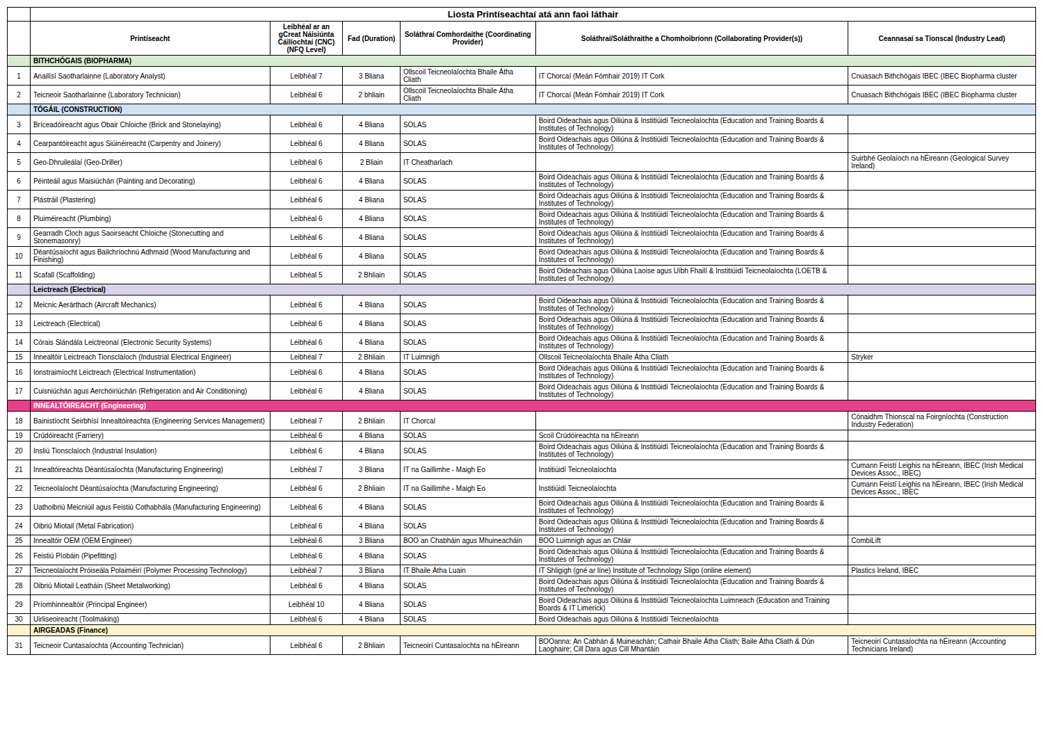| | Liosta Printíseachtaí atá ann faoi láthair |
| | Printíseacht | Leibhéal ar an gCreat Náisiúnta Cáilíochtaí (CNC) (NFQ Level) | Fad (Duration) | Soláthraí Comhordaithe (Coordinating Provider) | Soláthraí/Soláthraithe a Chomhoibríonn (Collaborating Provider(s)) | Ceannasaí sa Tionscal (Industry Lead) |
| | BITHCHÓGAIS (BIOPHARMA) |
| 1 | Anailísí Saotharlainne (Laboratory Analyst) | Leibhéal 7 | 3 Bliana | Ollscoil Teicneolaíochta Bhaile Átha Cliath | IT Chorcaí (Meán Fómhair 2019) IT Cork | Cnuasach Bithchógais IBEC (IBEC Biopharma cluster |
| 2 | Teicneoir Saotharlainne (Laboratory Technician) | Leibhéal 6 | 2 bhliain | Ollscoil Teicneolaíochta Bhaile Átha Cliath | IT Chorcaí (Meán Fómhair 2019) IT Cork | Cnuasach Bithchógais IBEC (IBEC Biopharma cluster |
| | TÓGÁIL (CONSTRUCTION) |
| 3 | Bríceadóireacht agus Obair Chloiche (Brick and Stonelaying) | Leibhéal 6 | 4 Bliana | SOLAS | Boird Oideachais agus Oiliúna & Institiúidí Teicneolaíochta (Education and Training Boards & Institutes of Technology) | |
| 4 | Cearpantóireacht agus Siúinéireacht (Carpentry and Joinery) | Leibhéal 6 | 4 Bliana | SOLAS | Boird Oideachais agus Oiliúna & Institiúidí Teicneolaíochta (Education and Training Boards & Institutes of Technology) | |
| 5 | Geo-Dhruileálaí (Geo-Driller) | Leibhéal 6 | 2 Bliain | IT Cheatharlach | | Suirbhé Geolaíoch na hÉireann (Geological Survey Ireland) |
| 6 | Péinteáil agus Maisiúchán (Painting and Decorating) | Leibhéal 6 | 4 Bliana | SOLAS | Boird Oideachais agus Oiliúna & Institiúidí Teicneolaíochta (Education and Training Boards & Institutes of Technology) | |
| 7 | Plástráil (Plastering) | Leibhéal 6 | 4 Bliana | SOLAS | Boird Oideachais agus Oiliúna & Institiúidí Teicneolaíochta (Education and Training Boards & Institutes of Technology) | |
| 8 | Pluiméireacht (Plumbing) | Leibhéal 6 | 4 Bliana | SOLAS | Boird Oideachais agus Oiliúna & Institiúidí Teicneolaíochta (Education and Training Boards & Institutes of Technology) | |
| 9 | Gearradh Cloch agus Saoirseacht Chloiche (Stonecutting and Stonemasonry) | Leibhéal 6 | 4 Bliana | SOLAS | Boird Oideachais agus Oiliúna & Institiúidí Teicneolaíochta (Education and Training Boards & Institutes of Technology) | |
| 10 | Déantúsaíocht agus Bailchríochnú Adhmaid (Wood Manufacturing and Finishing) | Leibhéal 6 | 4 Bliana | SOLAS | Boird Oideachais agus Oiliúna & Institiúidí Teicneolaíochta (Education and Training Boards & Institutes of Technology) | |
| 11 | Scafall (Scaffolding) | Leibhéal 5 | 2 Bhliain | SOLAS | Boird Oideachais agus Oiliúna Laoise agus Uíbh Fhailí & Institiúidí Teicneolaíochta (LOETB & Institutes of Technology) | |
| | Leictreach (Electrical) |
| 12 | Meicnic Aerárthach (Aircraft Mechanics) | Leibhéal 6 | 4 Bliana | SOLAS | Boird Oideachais agus Oiliúna & Institiúidí Teicneolaíochta (Education and Training Boards & Institutes of Technology) | |
| 13 | Leictreach (Electrical) | Leibhéal 6 | 4 Bliana | SOLAS | Boird Oideachais agus Oiliúna & Institiúidí Teicneolaíochta (Education and Training Boards & Institutes of Technology) | |
| 14 | Córais Slándála Leictreonaí (Electronic Security Systems) | Leibhéal 6 | 4 Bliana | SOLAS | Boird Oideachais agus Oiliúna & Institiúidí Teicneolaíochta (Education and Training Boards & Institutes of Technology) | |
| 15 | Innealtóir Leictreach Tionsclaíoch (Industrial Electrical Engineer) | Leibhéal 7 | 2 Bhliain | IT Luimnigh | Ollscoil Teicneolaíochta Bhaile Átha Cliath | Stryker |
| 16 | Ionstraimíocht Leictreach (Electrical Instrumentation) | Leibhéal 6 | 4 Bliana | SOLAS | Boird Oideachais agus Oiliúna & Institiúidí Teicneolaíochta (Education and Training Boards & Institutes of Technology) | |
| 17 | Cuisniúchán agus Aerchóiriúchán (Refrigeration and Air Conditioning) | Leibhéal 6 | 4 Bliana | SOLAS | Boird Oideachais agus Oiliúna & Institiúidí Teicneolaíochta (Education and Training Boards & Institutes of Technology) | |
| | INNEALTÓIREACHT (Engineering) |
| 18 | Bainistíocht Seirbhísí Innealtóireachta (Engineering Services Management) | Leibhéal 7 | 2 Bhliain | IT Chorcaí | | Cónaidhm Thionscal na Foirgníochta (Construction Industry Federation) |
| 19 | Crúdóireacht (Farriery) | Leibhéal 6 | 4 Bliana | SOLAS | Scoil Crúdóireachta na hÉireann | |
| 20 | Insliú Tionsclaíoch (Industrial Insulation) | Leibhéal 6 | 4 Bliana | SOLAS | Boird Oideachais agus Oiliúna & Institiúidí Teicneolaíochta (Education and Training Boards & Institutes of Technology) | |
| 21 | Innealtóireachta Déantúsaíochta (Manufacturing Engineering) | Leibhéal 7 | 3 Bliana | IT na Gaillimhe - Maigh Eo | Institiúidí Teicneolaíochta | Cumann Feistí Leighis na hÉireann, IBEC (Irish Medical Devices Assoc., IBEC) |
| 22 | Teicneolaíocht Déantúsaíochta (Manufacturing Engineering) | Leibhéal 6 | 2 Bhliain | IT na Gaillimhe - Maigh Eo | Institiúidí Teicneolaíochta | Cumann Feistí Leighis na hÉireann, IBEC (Irish Medical Devices Assoc., IBEC |
| 23 | Uathoibriú Meicniúil agus Feistiú Cothabhála (Manufacturing Engineering) | Leibhéal 6 | 4 Bliana | SOLAS | Boird Oideachais agus Oiliúna & Institiúidí Teicneolaíochta (Education and Training Boards & Institutes of Technology) | |
| 24 | Oibriú Miotail (Metal Fabrication) | Leibhéal 6 | 4 Bliana | SOLAS | Boird Oideachais agus Oiliúna & Institiúidí Teicneolaíochta (Education and Training Boards & Institutes of Technology) | |
| 25 | Innealtóir OEM (OEM Engineer) | Leibhéal 6 | 3 Bliana | BOO an Chabháin agus Mhuineacháin | BOO Luimnigh agus an Chláir | CombiLift |
| 26 | Feistiú Píobáin (Pipefitting) | Leibhéal 6 | 4 Bliana | SOLAS | Boird Oideachais agus Oiliúna & Institiúidí Teicneolaíochta (Education and Training Boards & Institutes of Technology) | |
| 27 | Teicneolaíocht Próiseála Polaiméirí (Polymer Processing Technology) | Leibhéal 7 | 3 Bliana | IT Bhaile Átha Luain | IT Shligigh (gné ar líne) Institute of Technology Sligo (online element) | Plastics Ireland, IBEC |
| 28 | Oibriú Miotail Leatháin (Sheet Metalworking) | Leibhéal 6 | 4 Bliana | SOLAS | Boird Oideachais agus Oiliúna & Institiúidí Teicneolaíochta (Education and Training Boards & Institutes of Technology) | |
| 29 | Príomhinnealtóir (Principal Engineer) | Leibhéal 10 | 4 Bliana | SOLAS | Boird Oideachais agus Oiliúna & Institiúidí Teicneolaíochta Luimneach (Education and Training Boards & IT Limerick) | |
| 30 | Uirliseoireacht (Toolmaking) | Leibhéal 6 | 4 Bliana | SOLAS | Boird Oideachais agus Oiliúna & Institiúidí Teicneolaíochta | |
| | AIRGEADAS (Finance) |
| 31 | Teicneoir Cuntasaíochta (Accounting Technician) | Leibhéal 6 | 2 Bhliain | Teicneoirí Cuntasaíochta na hÉireann | BOOanna: An Cabhán & Muineachán; Cathair Bhaile Átha Cliath; Baile Átha Cliath & Dún Laoghaire; Cill Dara agus Cill Mhantáin | Teicneoirí Cuntasaíochta na hÉireann (Accounting Technicians Ireland) |